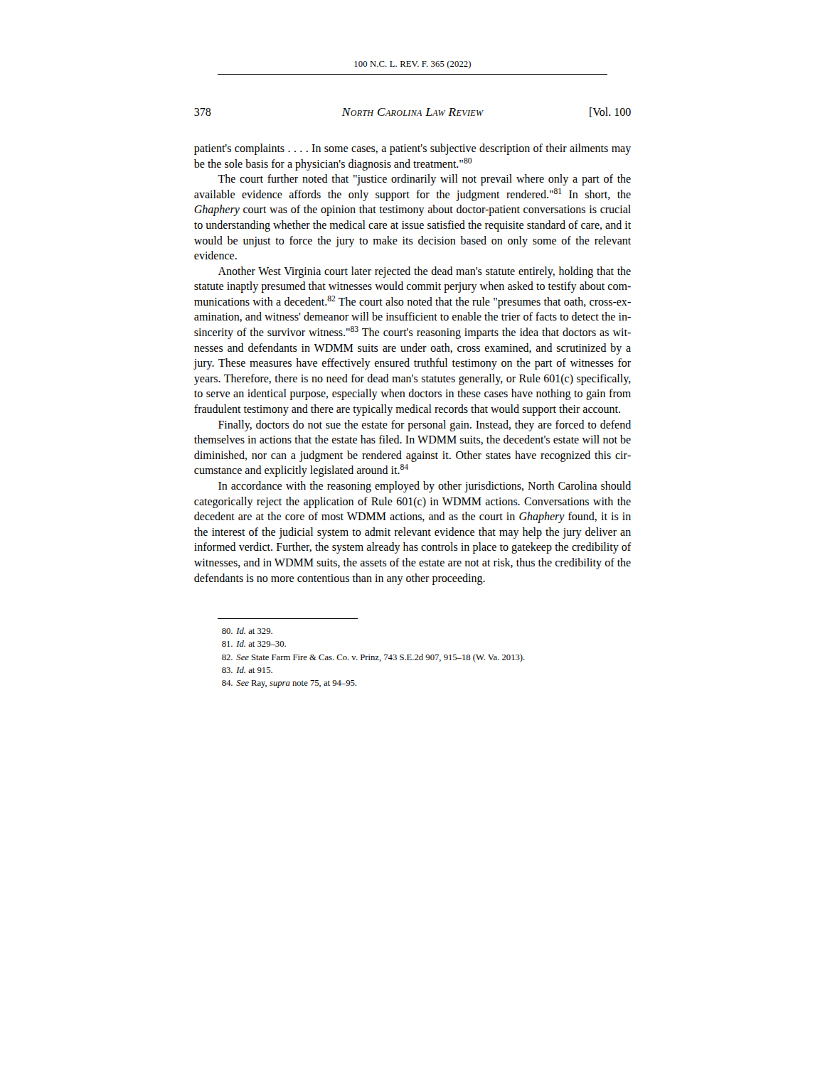100 N.C. L. REV. F. 365 (2022)
378
North Carolina Law Review
[Vol. 100
patient's complaints . . . . In some cases, a patient's subjective description of their ailments may be the sole basis for a physician's diagnosis and treatment."80
The court further noted that "justice ordinarily will not prevail where only a part of the available evidence affords the only support for the judgment rendered."81 In short, the Ghaphery court was of the opinion that testimony about doctor-patient conversations is crucial to understanding whether the medical care at issue satisfied the requisite standard of care, and it would be unjust to force the jury to make its decision based on only some of the relevant evidence.
Another West Virginia court later rejected the dead man's statute entirely, holding that the statute inaptly presumed that witnesses would commit perjury when asked to testify about communications with a decedent.82 The court also noted that the rule "presumes that oath, cross-examination, and witness' demeanor will be insufficient to enable the trier of facts to detect the insincerity of the survivor witness."83 The court's reasoning imparts the idea that doctors as witnesses and defendants in WDMM suits are under oath, cross examined, and scrutinized by a jury. These measures have effectively ensured truthful testimony on the part of witnesses for years. Therefore, there is no need for dead man's statutes generally, or Rule 601(c) specifically, to serve an identical purpose, especially when doctors in these cases have nothing to gain from fraudulent testimony and there are typically medical records that would support their account.
Finally, doctors do not sue the estate for personal gain. Instead, they are forced to defend themselves in actions that the estate has filed. In WDMM suits, the decedent's estate will not be diminished, nor can a judgment be rendered against it. Other states have recognized this circumstance and explicitly legislated around it.84
In accordance with the reasoning employed by other jurisdictions, North Carolina should categorically reject the application of Rule 601(c) in WDMM actions. Conversations with the decedent are at the core of most WDMM actions, and as the court in Ghaphery found, it is in the interest of the judicial system to admit relevant evidence that may help the jury deliver an informed verdict. Further, the system already has controls in place to gatekeep the credibility of witnesses, and in WDMM suits, the assets of the estate are not at risk, thus the credibility of the defendants is no more contentious than in any other proceeding.
80 Id. at 329.
81 Id. at 329–30.
82 See State Farm Fire & Cas. Co. v. Prinz, 743 S.E.2d 907, 915–18 (W. Va. 2013).
83 Id. at 915.
84 See Ray, supra note 75, at 94–95.